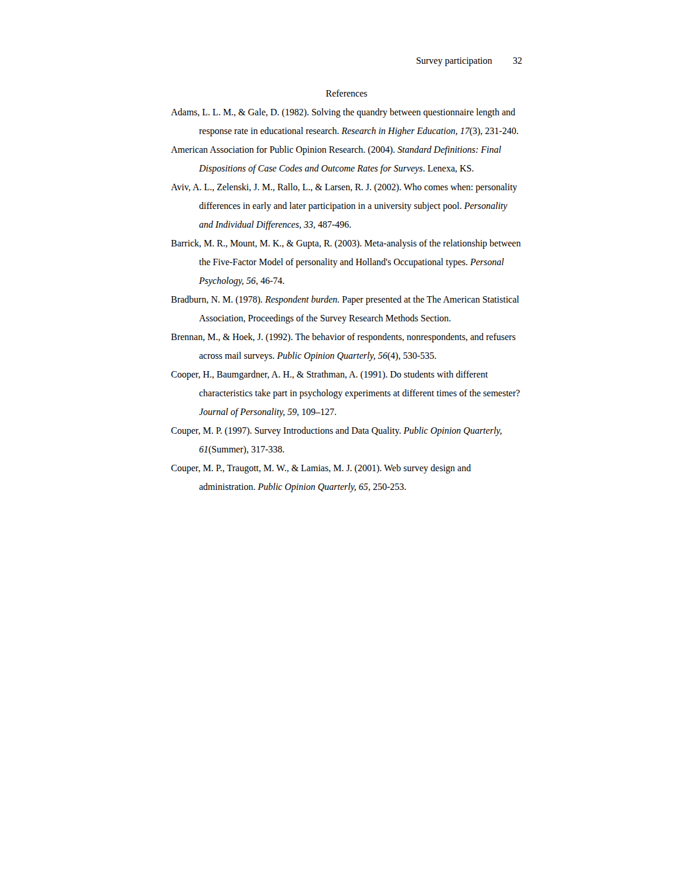Survey participation32
References
Adams, L. L. M., & Gale, D. (1982). Solving the quandry between questionnaire length and response rate in educational research. Research in Higher Education, 17(3), 231-240.
American Association for Public Opinion Research. (2004). Standard Definitions: Final Dispositions of Case Codes and Outcome Rates for Surveys. Lenexa, KS.
Aviv, A. L., Zelenski, J. M., Rallo, L., & Larsen, R. J. (2002). Who comes when: personality differences in early and later participation in a university subject pool. Personality and Individual Differences, 33, 487-496.
Barrick, M. R., Mount, M. K., & Gupta, R. (2003). Meta-analysis of the relationship between the Five-Factor Model of personality and Holland's Occupational types. Personal Psychology, 56, 46-74.
Bradburn, N. M. (1978). Respondent burden. Paper presented at the The American Statistical Association, Proceedings of the Survey Research Methods Section.
Brennan, M., & Hoek, J. (1992). The behavior of respondents, nonrespondents, and refusers across mail surveys. Public Opinion Quarterly, 56(4), 530-535.
Cooper, H., Baumgardner, A. H., & Strathman, A. (1991). Do students with different characteristics take part in psychology experiments at different times of the semester? Journal of Personality, 59, 109–127.
Couper, M. P. (1997). Survey Introductions and Data Quality. Public Opinion Quarterly, 61(Summer), 317-338.
Couper, M. P., Traugott, M. W., & Lamias, M. J. (2001). Web survey design and administration. Public Opinion Quarterly, 65, 250-253.